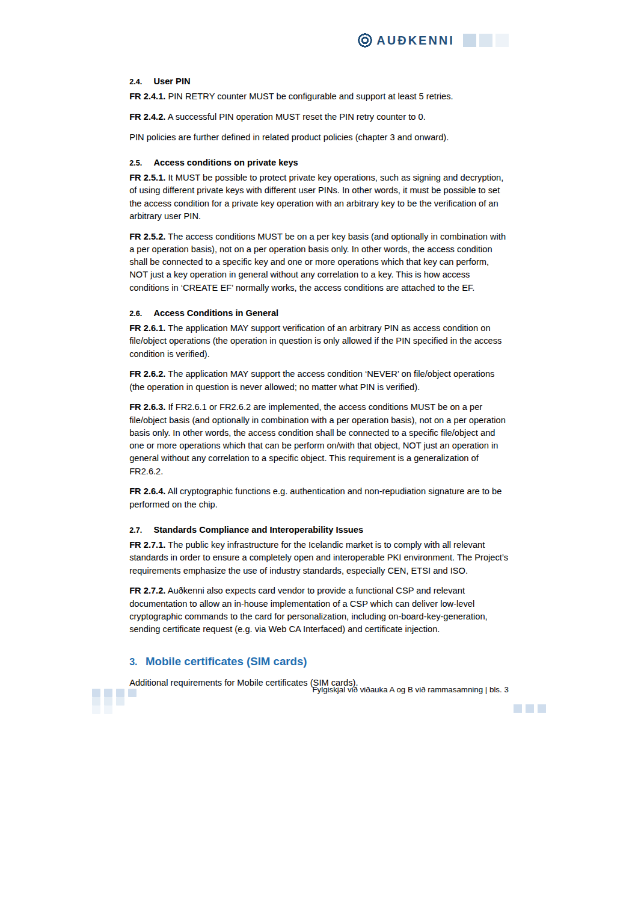AUÐKENNI
2.4. User PIN
FR 2.4.1. PIN RETRY counter MUST be configurable and support at least 5 retries.
FR 2.4.2. A successful PIN operation MUST reset the PIN retry counter to 0.
PIN policies are further defined in related product policies (chapter 3 and onward).
2.5. Access conditions on private keys
FR 2.5.1. It MUST be possible to protect private key operations, such as signing and decryption, of using different private keys with different user PINs. In other words, it must be possible to set the access condition for a private key operation with an arbitrary key to be the verification of an arbitrary user PIN.
FR 2.5.2. The access conditions MUST be on a per key basis (and optionally in combination with a per operation basis), not on a per operation basis only. In other words, the access condition shall be connected to a specific key and one or more operations which that key can perform, NOT just a key operation in general without any correlation to a key. This is how access conditions in ‘CREATE EF’ normally works, the access conditions are attached to the EF.
2.6. Access Conditions in General
FR 2.6.1. The application MAY support verification of an arbitrary PIN as access condition on file/object operations (the operation in question is only allowed if the PIN specified in the access condition is verified).
FR 2.6.2. The application MAY support the access condition ‘NEVER’ on file/object operations (the operation in question is never allowed; no matter what PIN is verified).
FR 2.6.3. If FR2.6.1 or FR2.6.2 are implemented, the access conditions MUST be on a per file/object basis (and optionally in combination with a per operation basis), not on a per operation basis only. In other words, the access condition shall be connected to a specific file/object and one or more operations which that can be perform on/with that object, NOT just an operation in general without any correlation to a specific object. This requirement is a generalization of FR2.6.2.
FR 2.6.4. All cryptographic functions e.g. authentication and non-repudiation signature are to be performed on the chip.
2.7. Standards Compliance and Interoperability Issues
FR 2.7.1. The public key infrastructure for the Icelandic market is to comply with all relevant standards in order to ensure a completely open and interoperable PKI environment. The Project’s requirements emphasize the use of industry standards, especially CEN, ETSI and ISO.
FR 2.7.2. Auðkenni also expects card vendor to provide a functional CSP and relevant documentation to allow an in-house implementation of a CSP which can deliver low-level cryptographic commands to the card for personalization, including on-board-key-generation, sending certificate request (e.g. via Web CA Interfaced) and certificate injection.
3. Mobile certificates (SIM cards)
Additional requirements for Mobile certificates (SIM cards).
Fylgiskjal við viðauka A og B við rammasamning | bls. 3